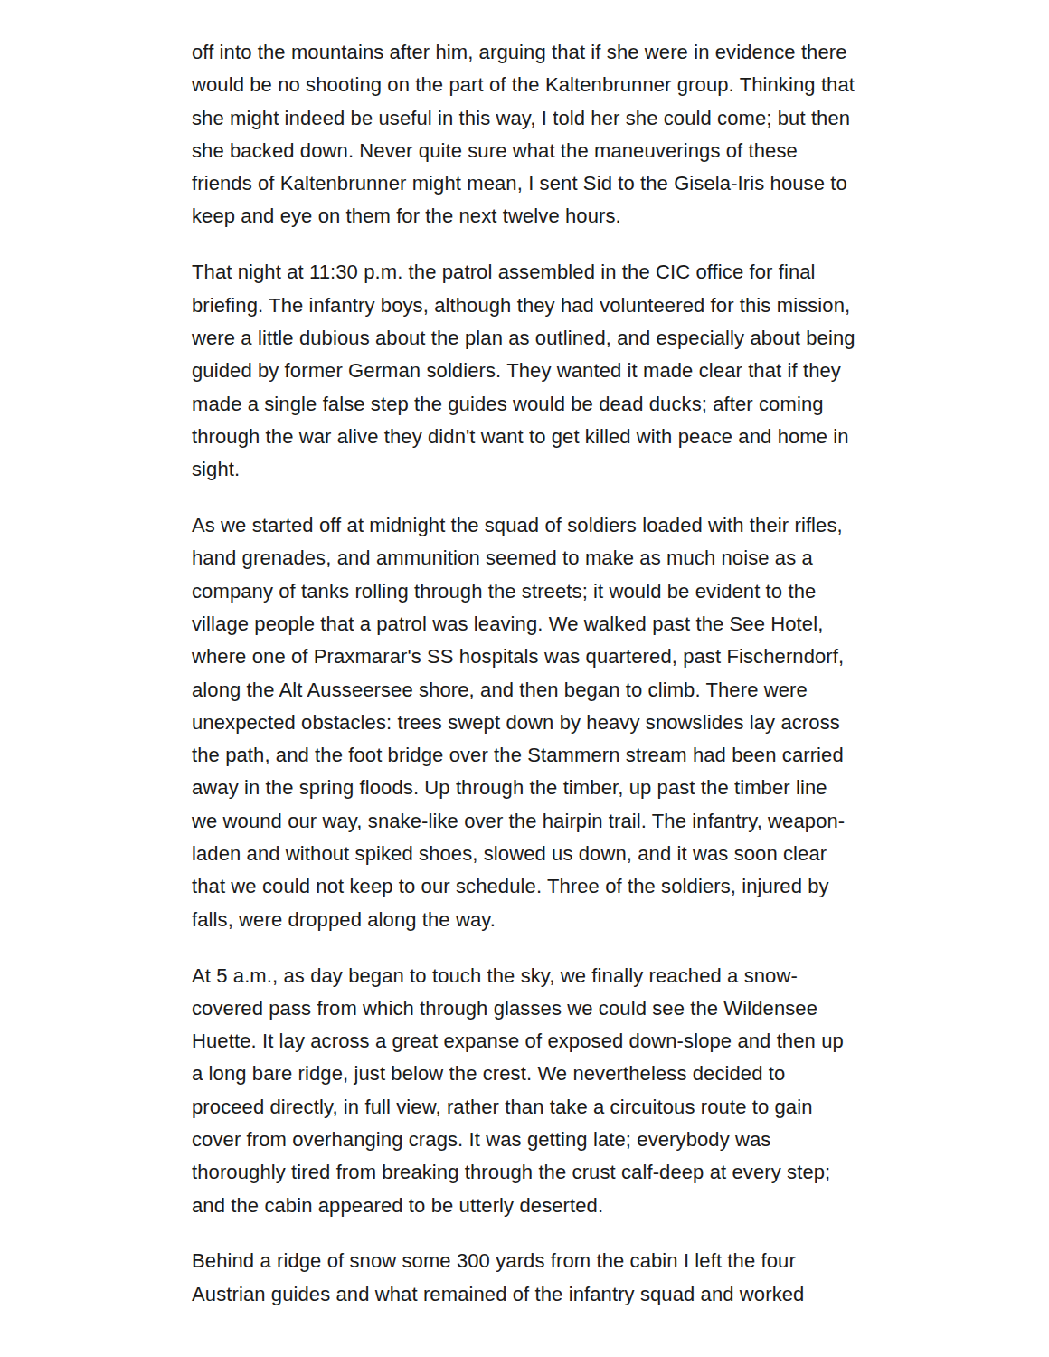off into the mountains after him, arguing that if she were in evidence there would be no shooting on the part of the Kaltenbrunner group. Thinking that she might indeed be useful in this way, I told her she could come; but then she backed down. Never quite sure what the maneuverings of these friends of Kaltenbrunner might mean, I sent Sid to the Gisela-Iris house to keep and eye on them for the next twelve hours.
That night at 11:30 p.m. the patrol assembled in the CIC office for final briefing. The infantry boys, although they had volunteered for this mission, were a little dubious about the plan as outlined, and especially about being guided by former German soldiers. They wanted it made clear that if they made a single false step the guides would be dead ducks; after coming through the war alive they didn't want to get killed with peace and home in sight.
As we started off at midnight the squad of soldiers loaded with their rifles, hand grenades, and ammunition seemed to make as much noise as a company of tanks rolling through the streets; it would be evident to the village people that a patrol was leaving. We walked past the See Hotel, where one of Praxmarar's SS hospitals was quartered, past Fischerndorf, along the Alt Ausseersee shore, and then began to climb. There were unexpected obstacles: trees swept down by heavy snowslides lay across the path, and the foot bridge over the Stammern stream had been carried away in the spring floods. Up through the timber, up past the timber line we wound our way, snake-like over the hairpin trail. The infantry, weapon-laden and without spiked shoes, slowed us down, and it was soon clear that we could not keep to our schedule. Three of the soldiers, injured by falls, were dropped along the way.
At 5 a.m., as day began to touch the sky, we finally reached a snow-covered pass from which through glasses we could see the Wildensee Huette. It lay across a great expanse of exposed down-slope and then up a long bare ridge, just below the crest. We nevertheless decided to proceed directly, in full view, rather than take a circuitous route to gain cover from overhanging crags. It was getting late; everybody was thoroughly tired from breaking through the crust calf-deep at every step; and the cabin appeared to be utterly deserted.
Behind a ridge of snow some 300 yards from the cabin I left the four Austrian guides and what remained of the infantry squad and worked